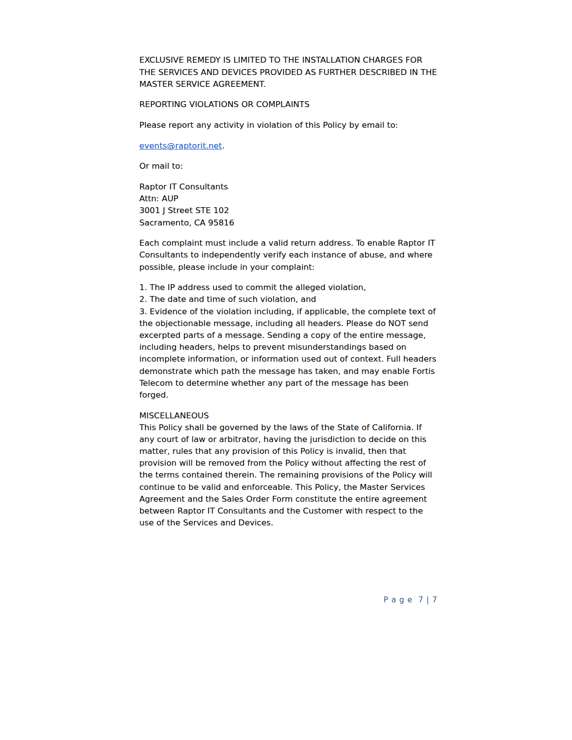EXCLUSIVE REMEDY IS LIMITED TO THE INSTALLATION CHARGES FOR THE SERVICES AND DEVICES PROVIDED AS FURTHER DESCRIBED IN THE MASTER SERVICE AGREEMENT.
REPORTING VIOLATIONS OR COMPLAINTS
Please report any activity in violation of this Policy by email to:
events@raptorit.net.
Or mail to:
Raptor IT Consultants
Attn: AUP
3001 J Street STE 102
Sacramento, CA 95816
Each complaint must include a valid return address. To enable Raptor IT Consultants to independently verify each instance of abuse, and where possible, please include in your complaint:
1. The IP address used to commit the alleged violation,
2. The date and time of such violation, and
3. Evidence of the violation including, if applicable, the complete text of the objectionable message, including all headers. Please do NOT send excerpted parts of a message. Sending a copy of the entire message, including headers, helps to prevent misunderstandings based on incomplete information, or information used out of context. Full headers demonstrate which path the message has taken, and may enable Fortis Telecom to determine whether any part of the message has been forged.
MISCELLANEOUS
This Policy shall be governed by the laws of the State of California. If any court of law or arbitrator, having the jurisdiction to decide on this matter, rules that any provision of this Policy is invalid, then that provision will be removed from the Policy without affecting the rest of the terms contained therein. The remaining provisions of the Policy will continue to be valid and enforceable. This Policy, the Master Services Agreement and the Sales Order Form constitute the entire agreement between Raptor IT Consultants and the Customer with respect to the use of the Services and Devices.
P a g e 7 | 7